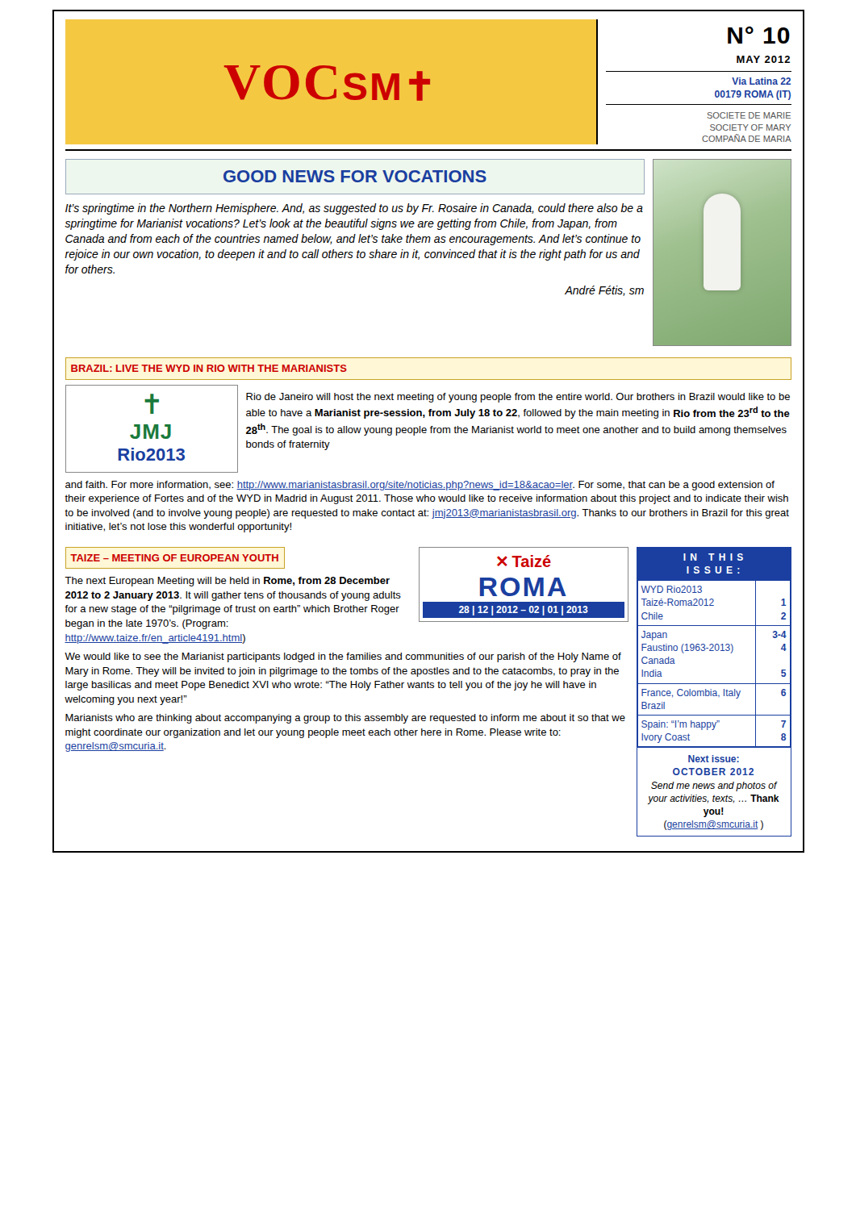VOCSM✝
N° 10
MAY 2012
Via Latina 22
00179 ROMA (IT)
SOCIETE DE MARIE
SOCIETY OF MARY
COMPAÑA DE MARIA
GOOD NEWS FOR VOCATIONS
It’s springtime in the Northern Hemisphere. And, as suggested to us by Fr. Rosaire in Canada, could there also be a springtime for Marianist vocations? Let’s look at the beautiful signs we are getting from Chile, from Japan, from Canada and from each of the countries named below, and let’s take them as encouragements. And let’s continue to rejoice in our own vocation, to deepen it and to call others to share in it, convinced that it is the right path for us and for others. André Fétis, sm
BRAZIL: LIVE THE WYD IN RIO WITH THE MARIANISTS
✝
JMJ
Rio2013
Rio de Janeiro will host the next meeting of young people from the entire world. Our brothers in Brazil would like to be able to have a Marianist pre-session, from July 18 to 22, followed by the main meeting in Rio from the 23rd to the 28th. The goal is to allow young people from the Marianist world to meet one another and to build among themselves bonds of fraternity
and faith. For more information, see: http://www.marianistasbrasil.org/site/noticias.php?news_id=18&acao=ler. For some, that can be a good extension of their experience of Fortes and of the WYD in Madrid in August 2011. Those who would like to receive information about this project and to indicate their wish to be involved (and to involve young people) are requested to make contact at: jmj2013@marianistasbrasil.org. Thanks to our brothers in Brazil for this great initiative, let’s not lose this wonderful opportunity!
TAIZE – MEETING OF EUROPEAN YOUTH
✕ Taizé
ROMA
28 | 12 | 2012 – 02 | 01 | 2013
The next European Meeting will be held in Rome, from 28 December 2012 to 2 January 2013. It will gather tens of thousands of young adults for a new stage of the “pilgrimage of trust on earth” which Brother Roger began in the late 1970’s. (Program: http://www.taize.fr/en_article4191.html)
We would like to see the Marianist participants lodged in the families and communities of our parish of the Holy Name of Mary in Rome. They will be invited to join in pilgrimage to the tombs of the apostles and to the catacombs, to pray in the large basilicas and meet Pope Benedict XVI who wrote: “The Holy Father wants to tell you of the joy he will have in welcoming you next year!”
Marianists who are thinking about accompanying a group to this assembly are requested to inform me about it so that we might coordinate our organization and let our young people meet each other here in Rome. Please write to: genrelsm@smcuria.it.
I N T H I S
I S S U E :
| WYD Rio2013 Taizé-Roma2012 Chile | 1 2 |
| Japan Faustino (1963-2013) Canada India | 3-4 4 5 |
| France, Colombia, Italy Brazil | 6 |
| Spain: “I’m happy” Ivory Coast | 7 8 |
Next issue:
OCTOBER 2012
Send me news and photos of your activities, texts, … Thank you!
(genrelsm@smcuria.it )